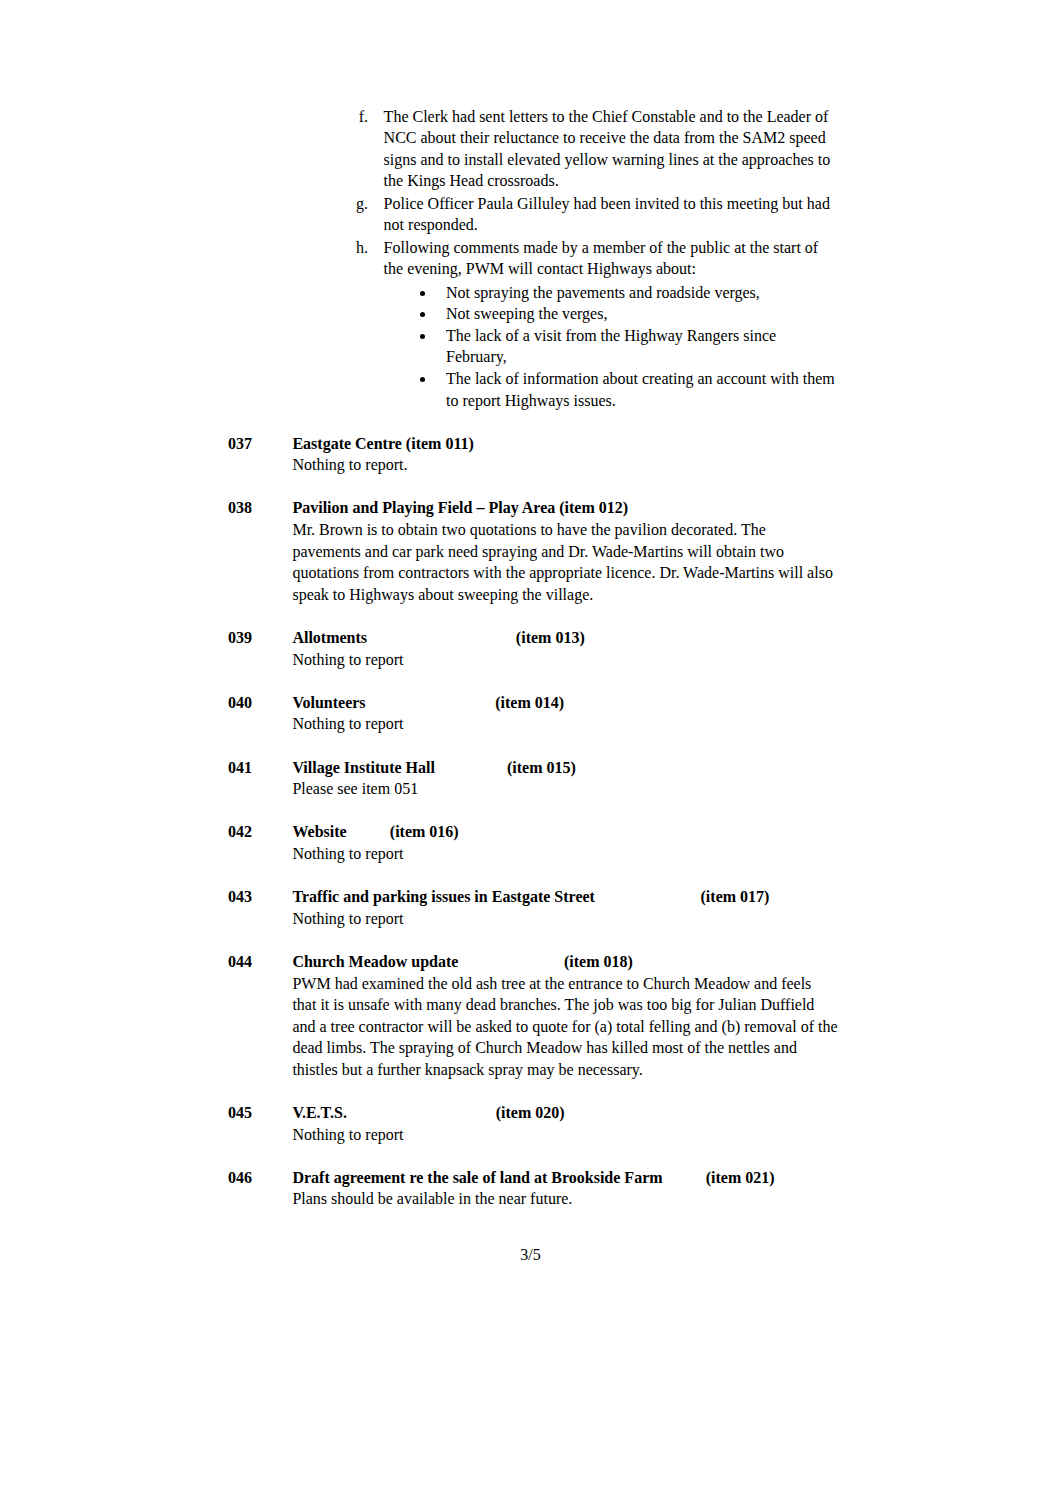The Clerk had sent letters to the Chief Constable and to the Leader of NCC about their reluctance to receive the data from the SAM2 speed signs and to install elevated yellow warning lines at the approaches to the Kings Head crossroads.
Police Officer Paula Gilluley had been invited to this meeting but had not responded.
Following comments made by a member of the public at the start of the evening, PWM will contact Highways about:
Not spraying the pavements and roadside verges,
Not sweeping the verges,
The lack of a visit from the Highway Rangers since February,
The lack of information about creating an account with them to report Highways issues.
037
Eastgate Centre (item 011)
Nothing to report.
038
Pavilion and Playing Field – Play Area (item 012)
Mr. Brown is to obtain two quotations to have the pavilion decorated. The pavements and car park need spraying and Dr. Wade-Martins will obtain two quotations from contractors with the appropriate licence. Dr. Wade-Martins will also speak to Highways about sweeping the village.
039
Allotments (item 013)
Nothing to report
040
Volunteers (item 014)
Nothing to report
041
Village Institute Hall (item 015)
Please see item 051
042
Website (item 016)
Nothing to report
043
Traffic and parking issues in Eastgate Street (item 017)
Nothing to report
044
Church Meadow update (item 018)
PWM had examined the old ash tree at the entrance to Church Meadow and feels that it is unsafe with many dead branches. The job was too big for Julian Duffield and a tree contractor will be asked to quote for (a) total felling and (b) removal of the dead limbs. The spraying of Church Meadow has killed most of the nettles and thistles but a further knapsack spray may be necessary.
045
V.E.T.S. (item 020)
Nothing to report
046
Draft agreement re the sale of land at Brookside Farm (item 021)
Plans should be available in the near future.
3/5